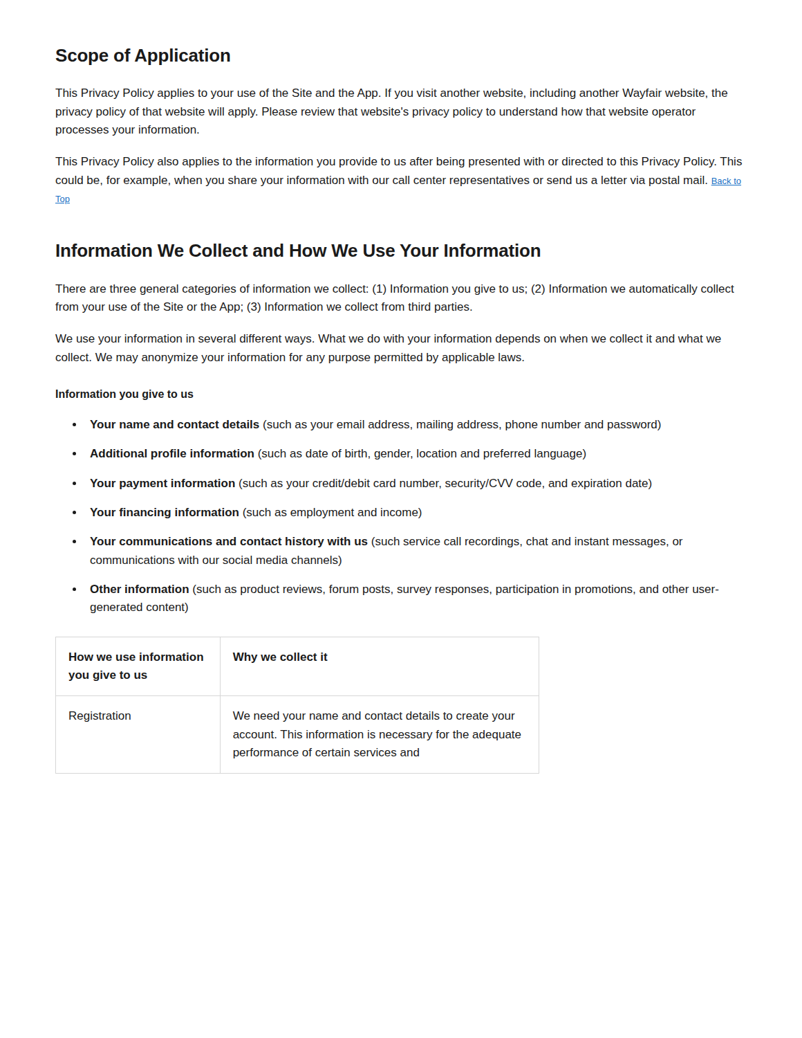Scope of Application
This Privacy Policy applies to your use of the Site and the App. If you visit another website, including another Wayfair website, the privacy policy of that website will apply. Please review that website's privacy policy to understand how that website operator processes your information.
This Privacy Policy also applies to the information you provide to us after being presented with or directed to this Privacy Policy. This could be, for example, when you share your information with our call center representatives or send us a letter via postal mail. Back to Top
Information We Collect and How We Use Your Information
There are three general categories of information we collect: (1) Information you give to us; (2) Information we automatically collect from your use of the Site or the App; (3) Information we collect from third parties.
We use your information in several different ways. What we do with your information depends on when we collect it and what we collect. We may anonymize your information for any purpose permitted by applicable laws.
Information you give to us
Your name and contact details (such as your email address, mailing address, phone number and password)
Additional profile information (such as date of birth, gender, location and preferred language)
Your payment information (such as your credit/debit card number, security/CVV code, and expiration date)
Your financing information (such as employment and income)
Your communications and contact history with us (such service call recordings, chat and instant messages, or communications with our social media channels)
Other information (such as product reviews, forum posts, survey responses, participation in promotions, and other user-generated content)
| How we use information you give to us | Why we collect it |
| --- | --- |
| Registration | We need your name and contact details to create your account. This information is necessary for the adequate performance of certain services and |